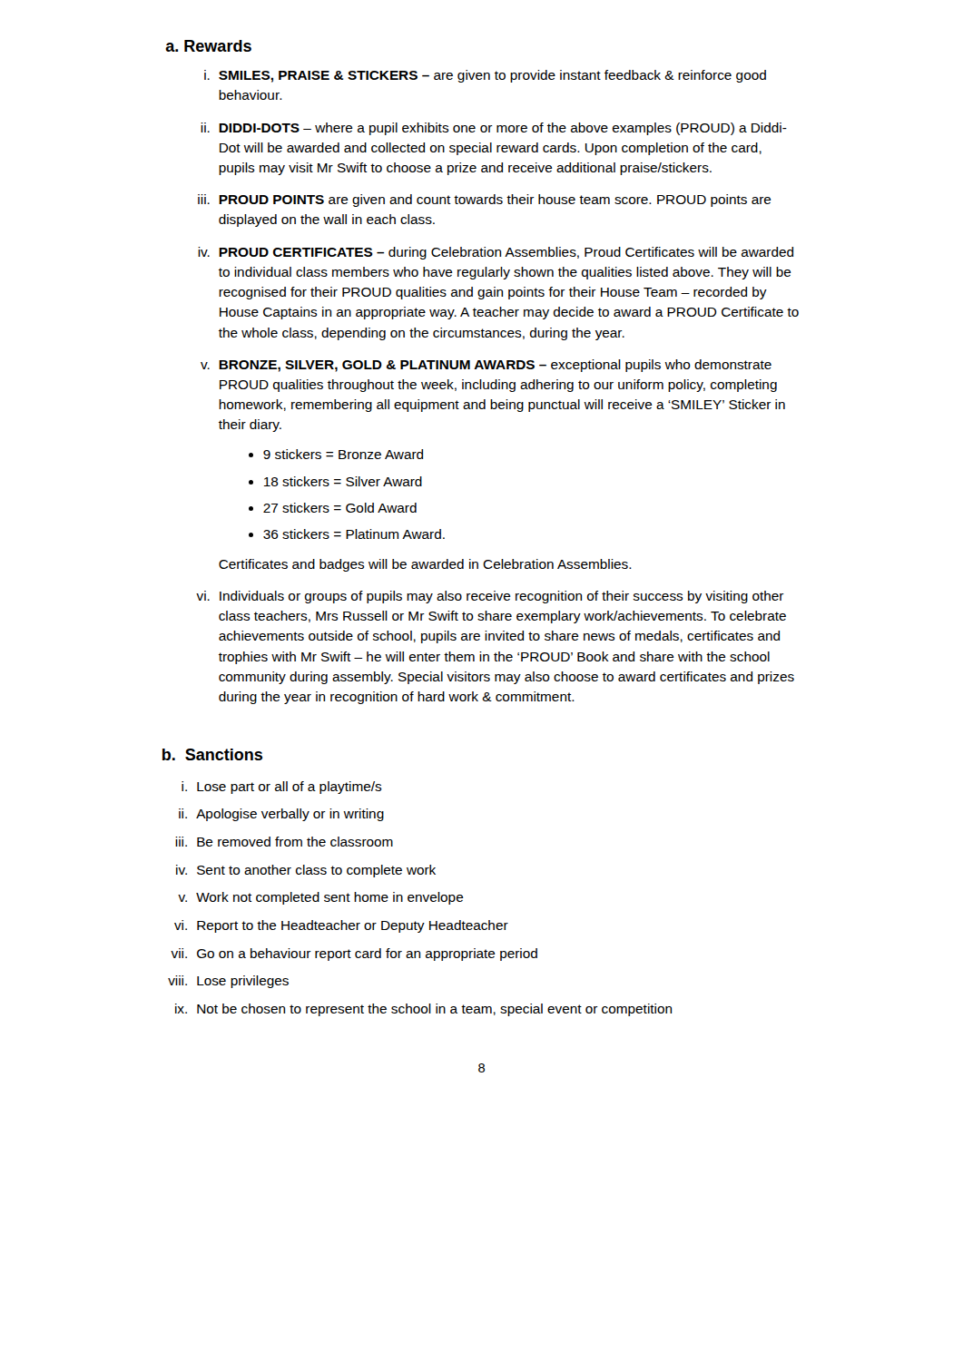Rewards
SMILES, PRAISE & STICKERS – are given to provide instant feedback & reinforce good behaviour.
DIDDI-DOTS – where a pupil exhibits one or more of the above examples (PROUD) a Diddi-Dot will be awarded and collected on special reward cards. Upon completion of the card, pupils may visit Mr Swift to choose a prize and receive additional praise/stickers.
PROUD POINTS are given and count towards their house team score. PROUD points are displayed on the wall in each class.
PROUD CERTIFICATES – during Celebration Assemblies, Proud Certificates will be awarded to individual class members who have regularly shown the qualities listed above. They will be recognised for their PROUD qualities and gain points for their House Team – recorded by House Captains in an appropriate way. A teacher may decide to award a PROUD Certificate to the whole class, depending on the circumstances, during the year.
BRONZE, SILVER, GOLD & PLATINUM AWARDS – exceptional pupils who demonstrate PROUD qualities throughout the week, including adhering to our uniform policy, completing homework, remembering all equipment and being punctual will receive a ‘SMILEY’ Sticker in their diary.
9 stickers = Bronze Award
18 stickers = Silver Award
27 stickers = Gold Award
36 stickers = Platinum Award.
Certificates and badges will be awarded in Celebration Assemblies.
Individuals or groups of pupils may also receive recognition of their success by visiting other class teachers, Mrs Russell or Mr Swift to share exemplary work/achievements. To celebrate achievements outside of school, pupils are invited to share news of medals, certificates and trophies with Mr Swift – he will enter them in the ‘PROUD’ Book and share with the school community during assembly. Special visitors may also choose to award certificates and prizes during the year in recognition of hard work & commitment.
b. Sanctions
Lose part or all of a playtime/s
Apologise verbally or in writing
Be removed from the classroom
Sent to another class to complete work
Work not completed sent home in envelope
Report to the Headteacher or Deputy Headteacher
Go on a behaviour report card for an appropriate period
Lose privileges
Not be chosen to represent the school in a team, special event or competition
8